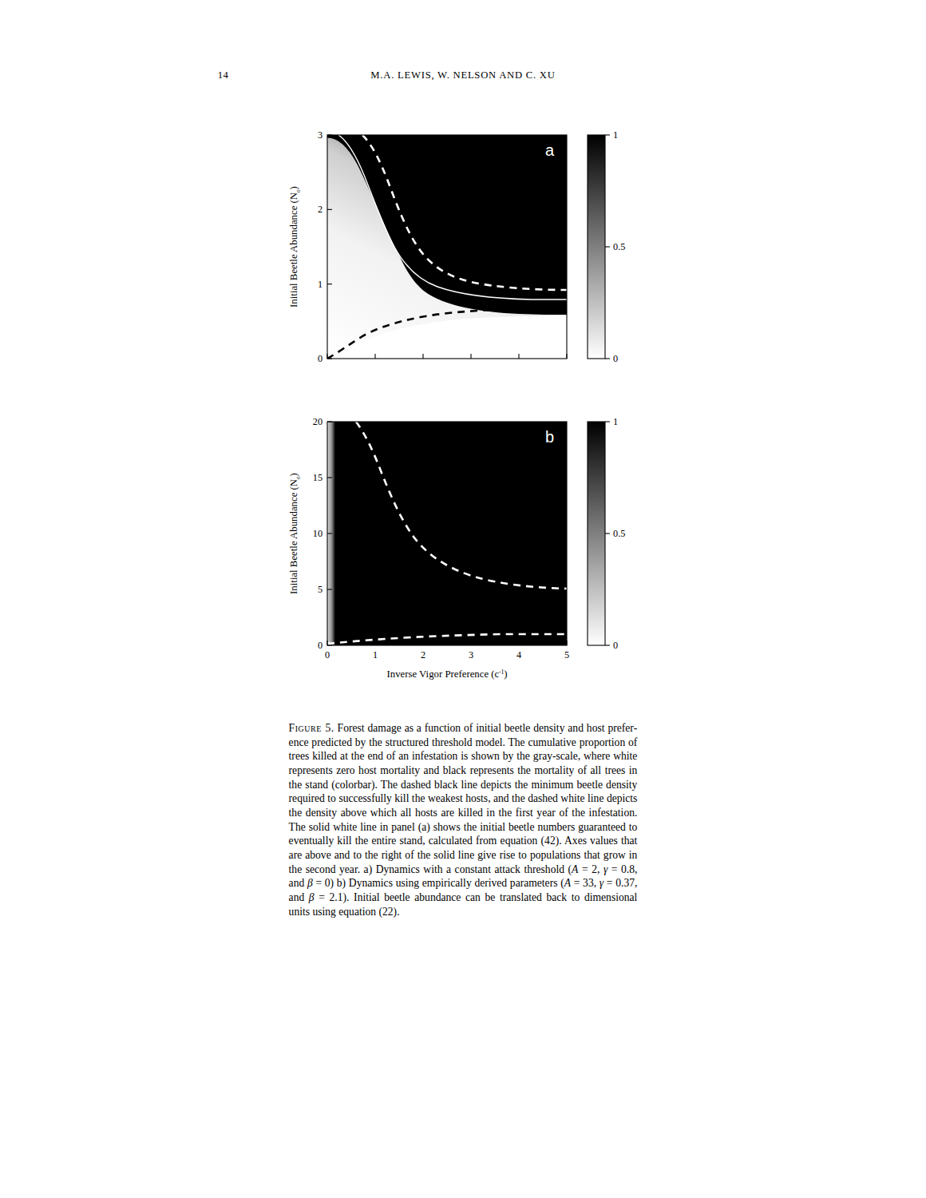14
M.A. Lewis, W. Nelson and C. Xu
Light region (low mortality) to the left/below the transition curve. Path traces: left edge down, then along a hyperbola-like transition, then to bottom-left. a 0 1 2 3 Initial Beetle Abundance (No) 0 0.5 1
b 0 5 10 15 20 0 1 2 3 4 5 Initial Beetle Abundance (No) Inverse Vigor Preference (c-1) 0 0.5 1
Figure 5. Forest damage as a function of initial beetle density and host preference predicted by the structured threshold model. The cumulative proportion of trees killed at the end of an infestation is shown by the gray-scale, where white represents zero host mortality and black represents the mortality of all trees in the stand (colorbar). The dashed black line depicts the minimum beetle density required to successfully kill the weakest hosts, and the dashed white line depicts the density above which all hosts are killed in the first year of the infestation. The solid white line in panel (a) shows the initial beetle numbers guaranteed to eventually kill the entire stand, calculated from equation (42). Axes values that are above and to the right of the solid line give rise to populations that grow in the second year. a) Dynamics with a constant attack threshold (A = 2, γ = 0.8, and β = 0) b) Dynamics using empirically derived parameters (A = 33, γ = 0.37, and β = 2.1). Initial beetle abundance can be translated back to dimensional units using equation (22).